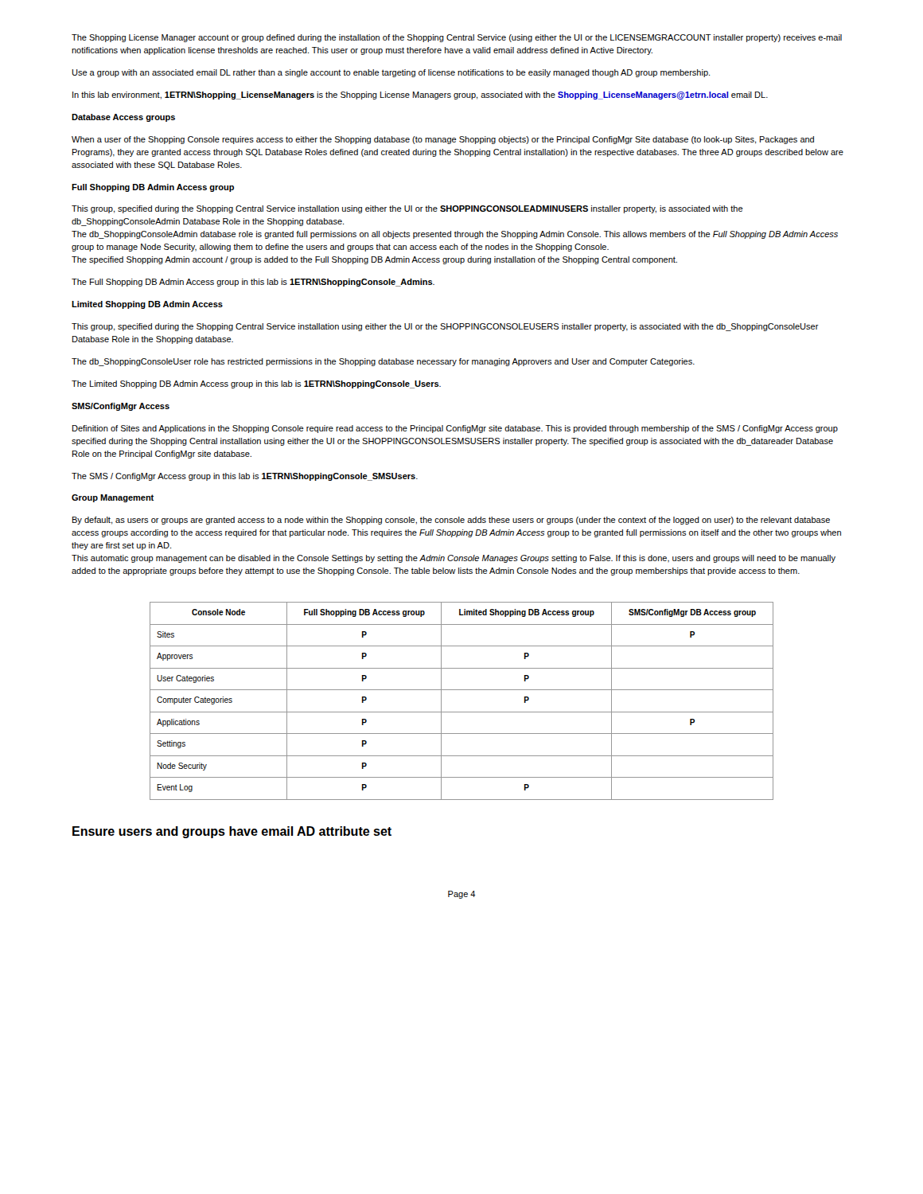The Shopping License Manager account or group defined during the installation of the Shopping Central Service (using either the UI or the LICENSEMGRACCOUNT installer property) receives e-mail notifications when application license thresholds are reached. This user or group must therefore have a valid email address defined in Active Directory.
Use a group with an associated email DL rather than a single account to enable targeting of license notifications to be easily managed though AD group membership.
In this lab environment, 1ETRN\Shopping_LicenseManagers is the Shopping License Managers group, associated with the Shopping_LicenseManagers@1etrn.local email DL.
Database Access groups
When a user of the Shopping Console requires access to either the Shopping database (to manage Shopping objects) or the Principal ConfigMgr Site database (to look-up Sites, Packages and Programs), they are granted access through SQL Database Roles defined (and created during the Shopping Central installation) in the respective databases. The three AD groups described below are associated with these SQL Database Roles.
Full Shopping DB Admin Access group
This group, specified during the Shopping Central Service installation using either the UI or the SHOPPINGCONSOLEADMINUSERS installer property, is associated with the db_ShoppingConsoleAdmin Database Role in the Shopping database.
The db_ShoppingConsoleAdmin database role is granted full permissions on all objects presented through the Shopping Admin Console. This allows members of the Full Shopping DB Admin Access group to manage Node Security, allowing them to define the users and groups that can access each of the nodes in the Shopping Console.
The specified Shopping Admin account / group is added to the Full Shopping DB Admin Access group during installation of the Shopping Central component.
The Full Shopping DB Admin Access group in this lab is 1ETRN\ShoppingConsole_Admins.
Limited Shopping DB Admin Access
This group, specified during the Shopping Central Service installation using either the UI or the SHOPPINGCONSOLEUSERS installer property, is associated with the db_ShoppingConsoleUser Database Role in the Shopping database.
The db_ShoppingConsoleUser role has restricted permissions in the Shopping database necessary for managing Approvers and User and Computer Categories.
The Limited Shopping DB Admin Access group in this lab is 1ETRN\ShoppingConsole_Users.
SMS/ConfigMgr Access
Definition of Sites and Applications in the Shopping Console require read access to the Principal ConfigMgr site database. This is provided through membership of the SMS / ConfigMgr Access group specified during the Shopping Central installation using either the UI or the SHOPPINGCONSOLESMSUSERS installer property. The specified group is associated with the db_datareader Database Role on the Principal ConfigMgr site database.
The SMS / ConfigMgr Access group in this lab is 1ETRN\ShoppingConsole_SMSUsers.
Group Management
By default, as users or groups are granted access to a node within the Shopping console, the console adds these users or groups (under the context of the logged on user) to the relevant database access groups according to the access required for that particular node. This requires the Full Shopping DB Admin Access group to be granted full permissions on itself and the other two groups when they are first set up in AD.
This automatic group management can be disabled in the Console Settings by setting the Admin Console Manages Groups setting to False. If this is done, users and groups will need to be manually added to the appropriate groups before they attempt to use the Shopping Console. The table below lists the Admin Console Nodes and the group memberships that provide access to them.
| Console Node | Full Shopping DB Access group | Limited Shopping DB Access group | SMS/ConfigMgr DB Access group |
| --- | --- | --- | --- |
| Sites | P | | P |
| Approvers | P | P | |
| User Categories | P | P | |
| Computer Categories | P | P | |
| Applications | P | | P |
| Settings | P | | |
| Node Security | P | | |
| Event Log | P | P | |
Ensure users and groups have email AD attribute set
Page 4